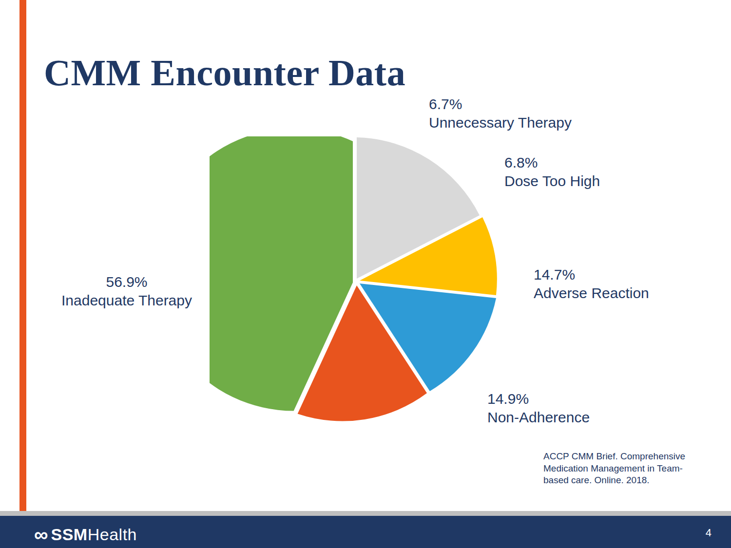CMM Encounter Data
6.7% Unnecessary Therapy
6.8% Dose Too High
14.7% Adverse Reaction
14.9% Non-Adherence
56.9% Inadequate Therapy
ACCP CMM Brief. Comprehensive Medication Management in Team-based care. Online. 2018.
∞ SSM Health
4